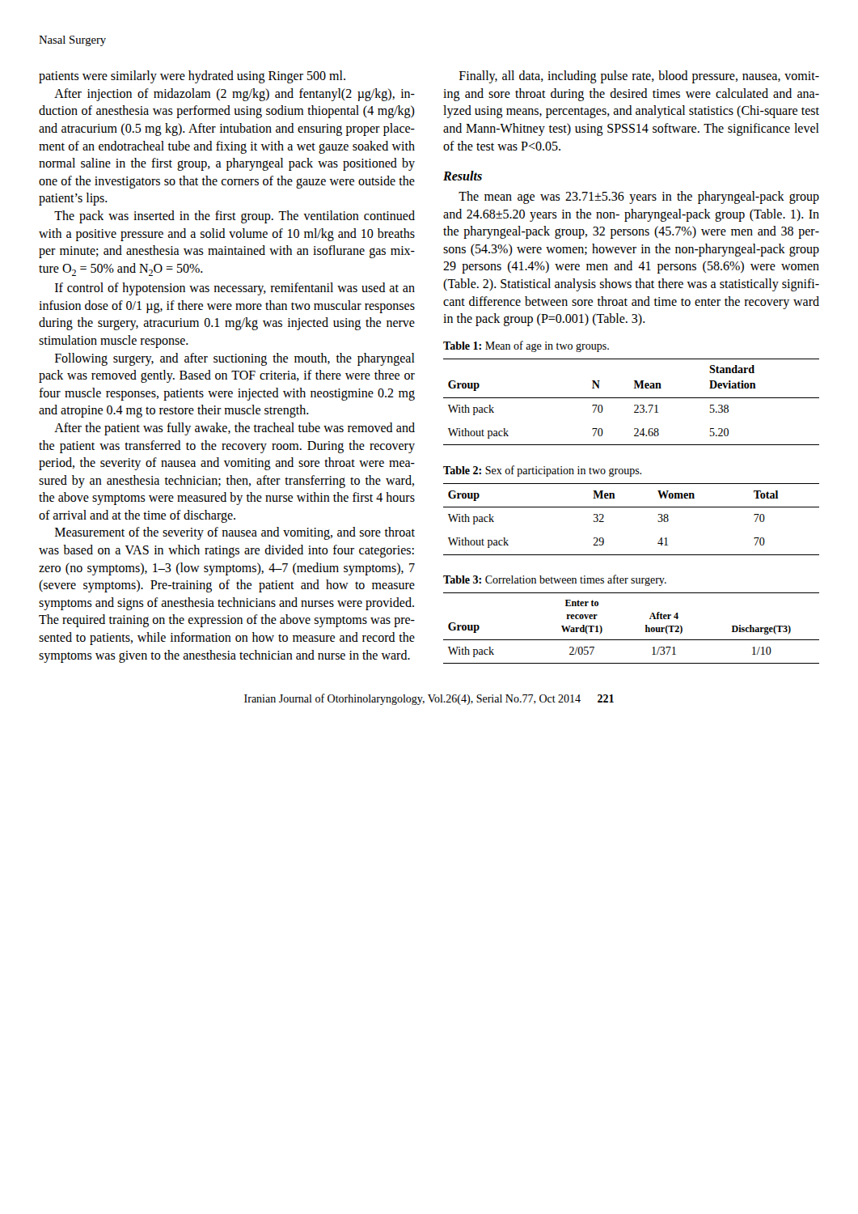Nasal Surgery
patients were similarly were hydrated using Ringer 500 ml.
After injection of midazolam (2 mg/kg) and fentanyl(2 µg/kg), induction of anesthesia was performed using sodium thiopental (4 mg/kg) and atracurium (0.5 mg kg). After intubation and ensuring proper placement of an endotracheal tube and fixing it with a wet gauze soaked with normal saline in the first group, a pharyngeal pack was positioned by one of the investigators so that the corners of the gauze were outside the patient’s lips.
The pack was inserted in the first group. The ventilation continued with a positive pressure and a solid volume of 10 ml/kg and 10 breaths per minute; and anesthesia was maintained with an isoflurane gas mixture O2 = 50% and N2O = 50%.
If control of hypotension was necessary, remifentanil was used at an infusion dose of 0/1 µg, if there were more than two muscular responses during the surgery, atracurium 0.1 mg/kg was injected using the nerve stimulation muscle response.
Following surgery, and after suctioning the mouth, the pharyngeal pack was removed gently. Based on TOF criteria, if there were three or four muscle responses, patients were injected with neostigmine 0.2 mg and atropine 0.4 mg to restore their muscle strength.
After the patient was fully awake, the tracheal tube was removed and the patient was transferred to the recovery room. During the recovery period, the severity of nausea and vomiting and sore throat were measured by an anesthesia technician; then, after transferring to the ward, the above symptoms were measured by the nurse within the first 4 hours of arrival and at the time of discharge.
Measurement of the severity of nausea and vomiting, and sore throat was based on a VAS in which ratings are divided into four categories: zero (no symptoms), 1–3 (low symptoms), 4–7 (medium symptoms), 7 (severe symptoms). Pre-training of the patient and how to measure symptoms and signs of anesthesia technicians and nurses were provided. The required training on the expression of the above symptoms was presented to patients, while information on how to measure and record the symptoms was given to the anesthesia technician and nurse in the ward.
Finally, all data, including pulse rate, blood pressure, nausea, vomiting and sore throat during the desired times were calculated and analyzed using means, percentages, and analytical statistics (Chi-square test and Mann-Whitney test) using SPSS14 software. The significance level of the test was P<0.05.
Results
The mean age was 23.71±5.36 years in the pharyngeal-pack group and 24.68±5.20 years in the non- pharyngeal-pack group (Table. 1). In the pharyngeal-pack group, 32 persons (45.7%) were men and 38 persons (54.3%) were women; however in the non-pharyngeal-pack group 29 persons (41.4%) were men and 41 persons (58.6%) were women (Table. 2). Statistical analysis shows that there was a statistically significant difference between sore throat and time to enter the recovery ward in the pack group (P=0.001) (Table. 3).
Table 1: Mean of age in two groups.
| Group | N | Mean | Standard Deviation |
| --- | --- | --- | --- |
| With pack | 70 | 23.71 | 5.38 |
| Without pack | 70 | 24.68 | 5.20 |
Table 2: Sex of participation in two groups.
| Group | Men | Women | Total |
| --- | --- | --- | --- |
| With pack | 32 | 38 | 70 |
| Without pack | 29 | 41 | 70 |
Table 3: Correlation between times after surgery.
| Group | Enter to recover Ward(T1) | After 4 hour(T2) | Discharge(T3) |
| --- | --- | --- | --- |
| With pack | 2/057 | 1/371 | 1/10 |
Iranian Journal of Otorhinolaryngology, Vol.26(4), Serial No.77, Oct 2014 221